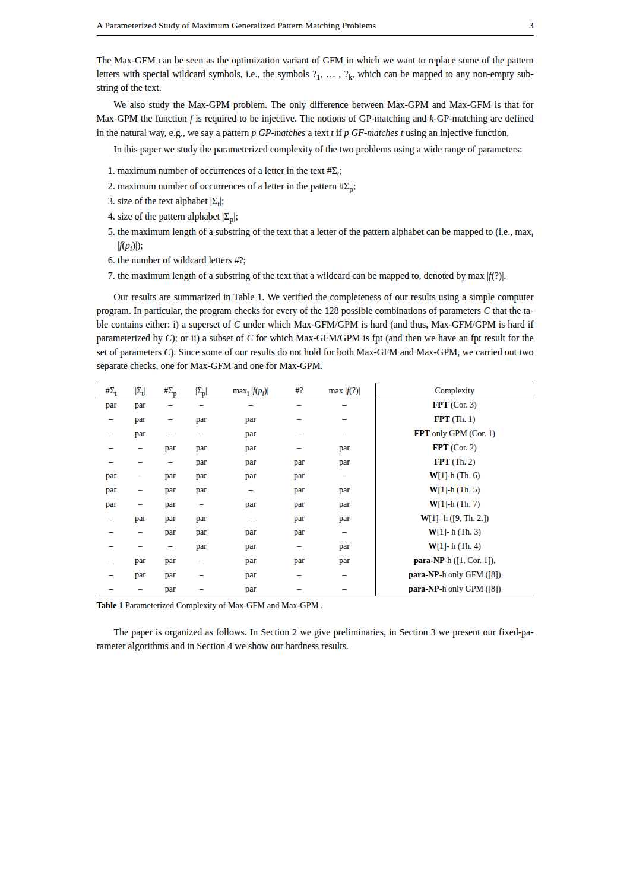A Parameterized Study of Maximum Generalized Pattern Matching Problems 3
The Max-GFM can be seen as the optimization variant of GFM in which we want to replace some of the pattern letters with special wildcard symbols, i.e., the symbols ?1, … , ?k, which can be mapped to any non-empty substring of the text.
We also study the Max-GPM problem. The only difference between Max-GPM and Max-GFM is that for Max-GPM the function f is required to be injective. The notions of GP-matching and k-GP-matching are defined in the natural way, e.g., we say a pattern p GP-matches a text t if p GF-matches t using an injective function.
In this paper we study the parameterized complexity of the two problems using a wide range of parameters:
maximum number of occurrences of a letter in the text #Σt;
maximum number of occurrences of a letter in the pattern #Σp;
size of the text alphabet |Σt|;
size of the pattern alphabet |Σp|;
the maximum length of a substring of the text that a letter of the pattern alphabet can be mapped to (i.e., maxi |f(pi)|);
the number of wildcard letters #?;
the maximum length of a substring of the text that a wildcard can be mapped to, denoted by max |f(?)|.
Our results are summarized in Table 1. We verified the completeness of our results using a simple computer program. In particular, the program checks for every of the 128 possible combinations of parameters C that the table contains either: i) a superset of C under which Max-GFM/GPM is hard (and thus, Max-GFM/GPM is hard if parameterized by C); or ii) a subset of C for which Max-GFM/GPM is fpt (and then we have an fpt result for the set of parameters C). Since some of our results do not hold for both Max-GFM and Max-GPM, we carried out two separate checks, one for Max-GFM and one for Max-GPM.
| #Σ t | /Σ t / | #Σ p | /Σ p / | max i / f ( p i )/ | #? | max / f (?)/ | Complexity |
| --- | --- | --- | --- | --- | --- | --- | --- |
| par | par | – | – | – | – | – | FPT (Cor. 3) |
| – | par | – | par | par | – | – | FPT (Th. 1) |
| – | par | – | – | par | – | – | FPT only GPM (Cor. 1) |
| – | – | par | par | par | – | par | FPT (Cor. 2) |
| – | – | – | par | par | par | par | FPT (Th. 2) |
| par | – | par | par | par | par | – | W [1]-h (Th. 6) |
| par | – | par | par | – | par | par | W [1]-h (Th. 5) |
| par | – | par | – | par | par | par | W [1]-h (Th. 7) |
| – | par | par | par | – | par | par | W [1]- h ([9, Th. 2.]) |
| – | – | par | par | par | par | – | W [1]- h (Th. 3) |
| – | – | – | par | par | – | par | W [1]- h (Th. 4) |
| – | par | par | – | par | par | par | para-NP -h ([1, Cor. 1]), |
| – | par | par | – | par | – | – | para-NP -h only GFM ([8]) |
| – | – | par | – | par | – | – | para-NP -h only GPM ([8]) |
Table 1 Parameterized Complexity of Max-GFM and Max-GPM .
The paper is organized as follows. In Section 2 we give preliminaries, in Section 3 we present our fixed-parameter algorithms and in Section 4 we show our hardness results.